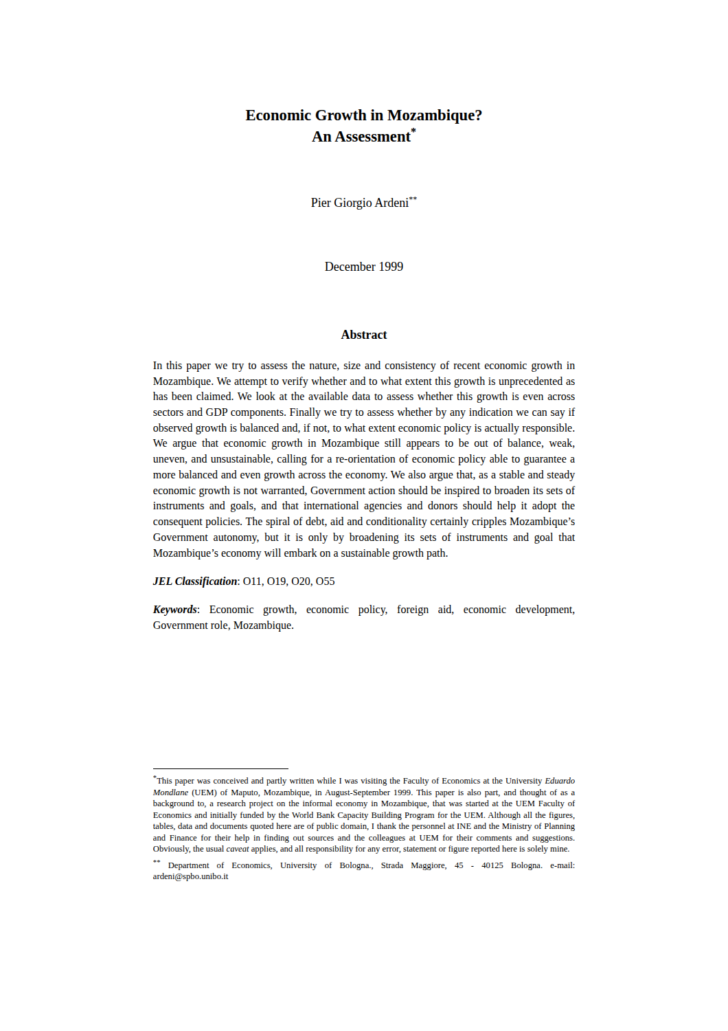Economic Growth in Mozambique?
An Assessment*
Pier Giorgio Ardeni**
December 1999
Abstract
In this paper we try to assess the nature, size and consistency of recent economic growth in Mozambique. We attempt to verify whether and to what extent this growth is unprecedented as has been claimed. We look at the available data to assess whether this growth is even across sectors and GDP components. Finally we try to assess whether by any indication we can say if observed growth is balanced and, if not, to what extent economic policy is actually responsible. We argue that economic growth in Mozambique still appears to be out of balance, weak, uneven, and unsustainable, calling for a re-orientation of economic policy able to guarantee a more balanced and even growth across the economy. We also argue that, as a stable and steady economic growth is not warranted, Government action should be inspired to broaden its sets of instruments and goals, and that international agencies and donors should help it adopt the consequent policies. The spiral of debt, aid and conditionality certainly cripples Mozambique’s Government autonomy, but it is only by broadening its sets of instruments and goal that Mozambique’s economy will embark on a sustainable growth path.
JEL Classification: O11, O19, O20, O55
Keywords: Economic growth, economic policy, foreign aid, economic development, Government role, Mozambique.
*This paper was conceived and partly written while I was visiting the Faculty of Economics at the University Eduardo Mondlane (UEM) of Maputo, Mozambique, in August-September 1999. This paper is also part, and thought of as a background to, a research project on the informal economy in Mozambique, that was started at the UEM Faculty of Economics and initially funded by the World Bank Capacity Building Program for the UEM. Although all the figures, tables, data and documents quoted here are of public domain, I thank the personnel at INE and the Ministry of Planning and Finance for their help in finding out sources and the colleagues at UEM for their comments and suggestions. Obviously, the usual caveat applies, and all responsibility for any error, statement or figure reported here is solely mine.
** Department of Economics, University of Bologna., Strada Maggiore, 45 - 40125 Bologna. e-mail: ardeni@spbo.unibo.it